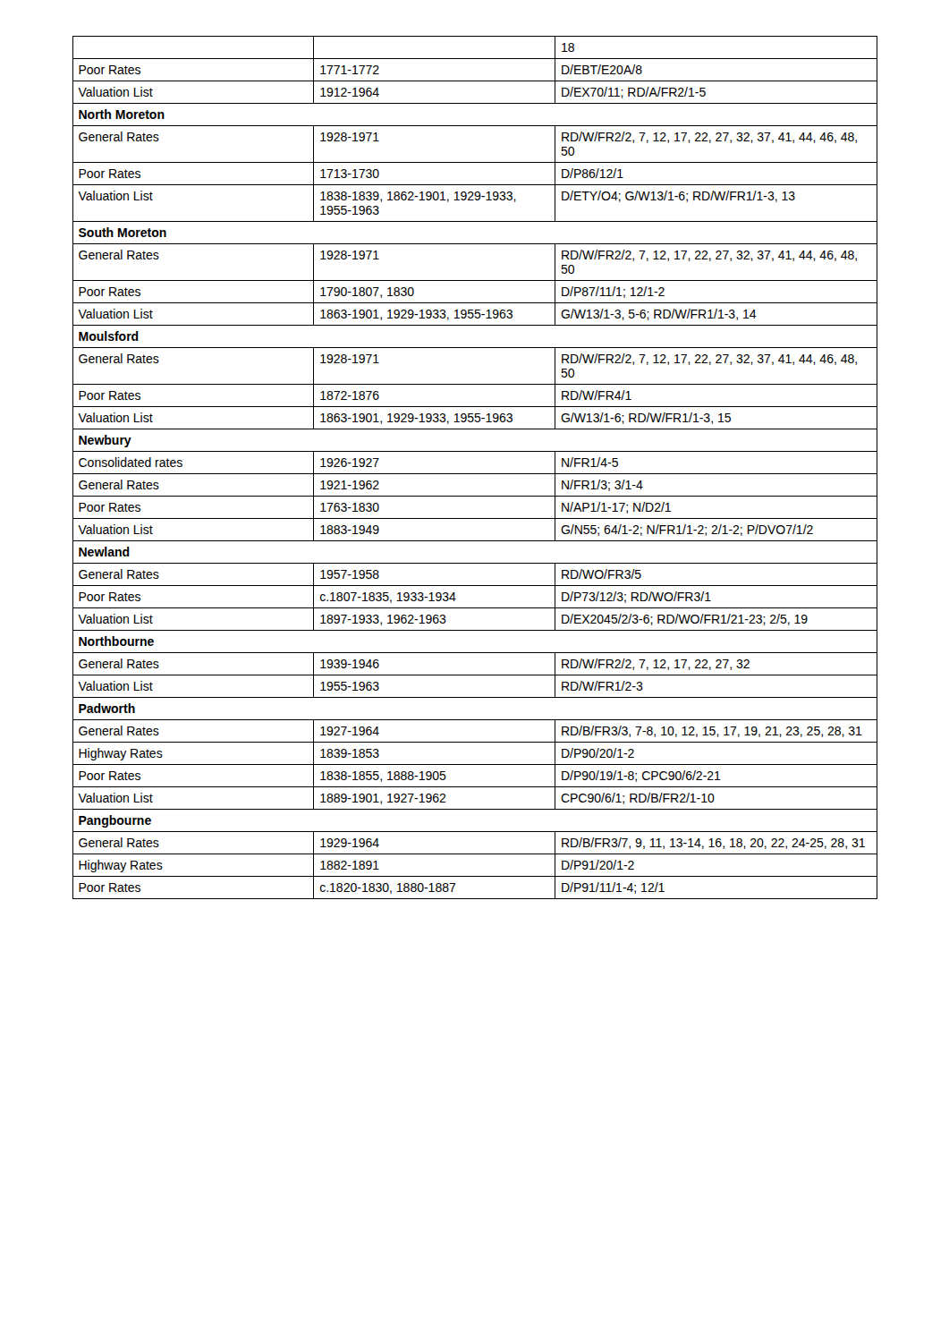| | | 18 |
| Poor Rates | 1771-1772 | D/EBT/E20A/8 |
| Valuation List | 1912-1964 | D/EX70/11; RD/A/FR2/1-5 |
| North Moreton |
| General Rates | 1928-1971 | RD/W/FR2/2, 7, 12, 17, 22, 27, 32, 37, 41, 44, 46, 48, 50 |
| Poor Rates | 1713-1730 | D/P86/12/1 |
| Valuation List | 1838-1839, 1862-1901, 1929-1933, 1955-1963 | D/ETY/O4; G/W13/1-6; RD/W/FR1/1-3, 13 |
| South Moreton |
| General Rates | 1928-1971 | RD/W/FR2/2, 7, 12, 17, 22, 27, 32, 37, 41, 44, 46, 48, 50 |
| Poor Rates | 1790-1807, 1830 | D/P87/11/1; 12/1-2 |
| Valuation List | 1863-1901, 1929-1933, 1955-1963 | G/W13/1-3, 5-6; RD/W/FR1/1-3, 14 |
| Moulsford |
| General Rates | 1928-1971 | RD/W/FR2/2, 7, 12, 17, 22, 27, 32, 37, 41, 44, 46, 48, 50 |
| Poor Rates | 1872-1876 | RD/W/FR4/1 |
| Valuation List | 1863-1901, 1929-1933, 1955-1963 | G/W13/1-6; RD/W/FR1/1-3, 15 |
| Newbury |
| Consolidated rates | 1926-1927 | N/FR1/4-5 |
| General Rates | 1921-1962 | N/FR1/3; 3/1-4 |
| Poor Rates | 1763-1830 | N/AP1/1-17; N/D2/1 |
| Valuation List | 1883-1949 | G/N55; 64/1-2; N/FR1/1-2; 2/1-2; P/DVO7/1/2 |
| Newland |
| General Rates | 1957-1958 | RD/WO/FR3/5 |
| Poor Rates | c.1807-1835, 1933-1934 | D/P73/12/3; RD/WO/FR3/1 |
| Valuation List | 1897-1933, 1962-1963 | D/EX2045/2/3-6; RD/WO/FR1/21-23; 2/5, 19 |
| Northbourne |
| General Rates | 1939-1946 | RD/W/FR2/2, 7, 12, 17, 22, 27, 32 |
| Valuation List | 1955-1963 | RD/W/FR1/2-3 |
| Padworth |
| General Rates | 1927-1964 | RD/B/FR3/3, 7-8, 10, 12, 15, 17, 19, 21, 23, 25, 28, 31 |
| Highway Rates | 1839-1853 | D/P90/20/1-2 |
| Poor Rates | 1838-1855, 1888-1905 | D/P90/19/1-8; CPC90/6/2-21 |
| Valuation List | 1889-1901, 1927-1962 | CPC90/6/1; RD/B/FR2/1-10 |
| Pangbourne |
| General Rates | 1929-1964 | RD/B/FR3/7, 9, 11, 13-14, 16, 18, 20, 22, 24-25, 28, 31 |
| Highway Rates | 1882-1891 | D/P91/20/1-2 |
| Poor Rates | c.1820-1830, 1880-1887 | D/P91/11/1-4; 12/1 |